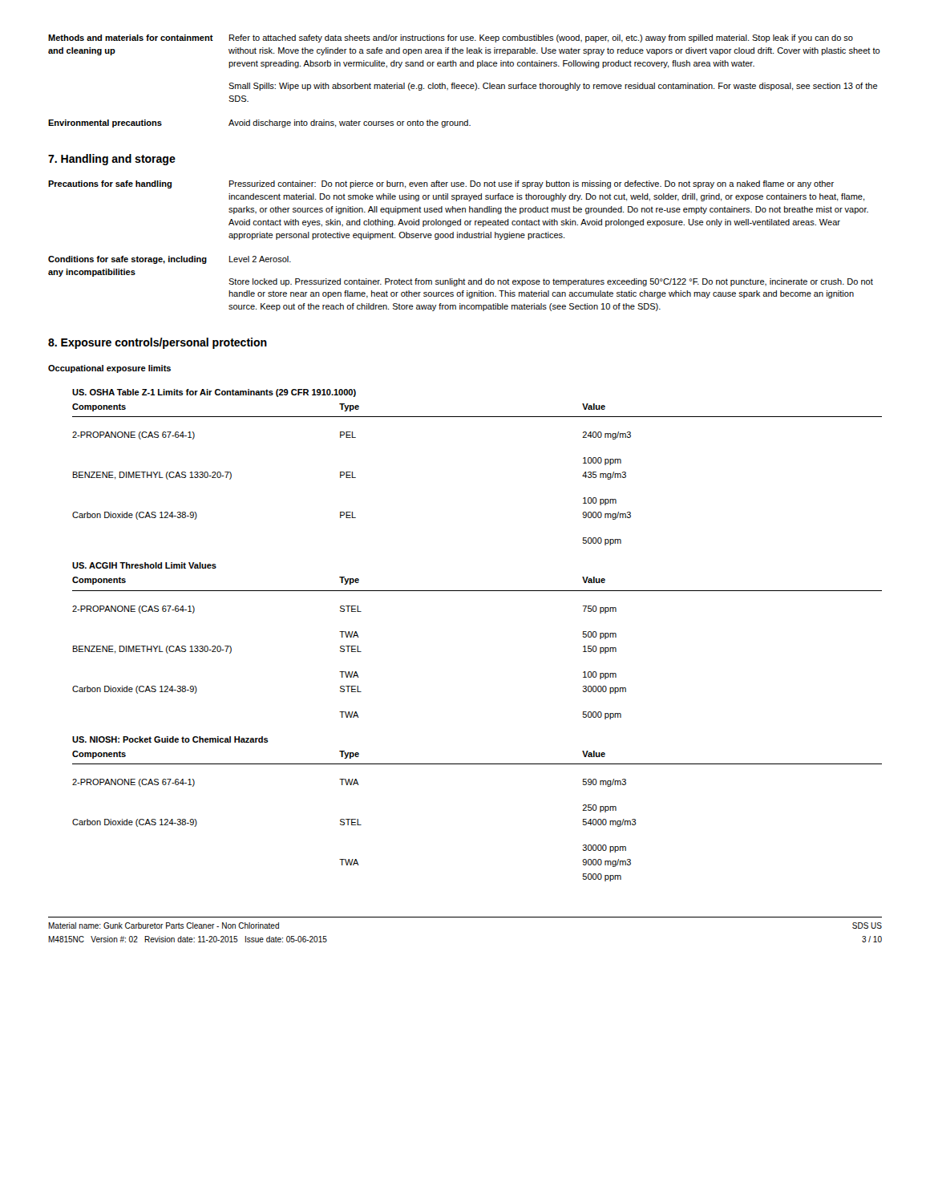Methods and materials for containment and cleaning up
Refer to attached safety data sheets and/or instructions for use. Keep combustibles (wood, paper, oil, etc.) away from spilled material. Stop leak if you can do so without risk. Move the cylinder to a safe and open area if the leak is irreparable. Use water spray to reduce vapors or divert vapor cloud drift. Cover with plastic sheet to prevent spreading. Absorb in vermiculite, dry sand or earth and place into containers. Following product recovery, flush area with water.
Small Spills: Wipe up with absorbent material (e.g. cloth, fleece). Clean surface thoroughly to remove residual contamination. For waste disposal, see section 13 of the SDS.
Environmental precautions
Avoid discharge into drains, water courses or onto the ground.
7. Handling and storage
Precautions for safe handling
Pressurized container: Do not pierce or burn, even after use. Do not use if spray button is missing or defective. Do not spray on a naked flame or any other incandescent material. Do not smoke while using or until sprayed surface is thoroughly dry. Do not cut, weld, solder, drill, grind, or expose containers to heat, flame, sparks, or other sources of ignition. All equipment used when handling the product must be grounded. Do not re-use empty containers. Do not breathe mist or vapor. Avoid contact with eyes, skin, and clothing. Avoid prolonged or repeated contact with skin. Avoid prolonged exposure. Use only in well-ventilated areas. Wear appropriate personal protective equipment. Observe good industrial hygiene practices.
Conditions for safe storage, including any incompatibilities
Level 2 Aerosol.
Store locked up. Pressurized container. Protect from sunlight and do not expose to temperatures exceeding 50°C/122 °F. Do not puncture, incinerate or crush. Do not handle or store near an open flame, heat or other sources of ignition. This material can accumulate static charge which may cause spark and become an ignition source. Keep out of the reach of children. Store away from incompatible materials (see Section 10 of the SDS).
8. Exposure controls/personal protection
Occupational exposure limits
US. OSHA Table Z-1 Limits for Air Contaminants (29 CFR 1910.1000)
| Components | Type | Value |
| --- | --- | --- |
| 2-PROPANONE (CAS 67-64-1) | PEL | 2400 mg/m3 |
| | | 1000 ppm |
| BENZENE, DIMETHYL (CAS 1330-20-7) | PEL | 435 mg/m3 |
| | | 100 ppm |
| Carbon Dioxide (CAS 124-38-9) | PEL | 9000 mg/m3 |
| | | 5000 ppm |
US. ACGIH Threshold Limit Values
| Components | Type | Value |
| --- | --- | --- |
| 2-PROPANONE (CAS 67-64-1) | STEL | 750 ppm |
| | TWA | 500 ppm |
| BENZENE, DIMETHYL (CAS 1330-20-7) | STEL | 150 ppm |
| | TWA | 100 ppm |
| Carbon Dioxide (CAS 124-38-9) | STEL | 30000 ppm |
| | TWA | 5000 ppm |
US. NIOSH: Pocket Guide to Chemical Hazards
| Components | Type | Value |
| --- | --- | --- |
| 2-PROPANONE (CAS 67-64-1) | TWA | 590 mg/m3 |
| | | 250 ppm |
| Carbon Dioxide (CAS 124-38-9) | STEL | 54000 mg/m3 |
| | | 30000 ppm |
| | TWA | 9000 mg/m3 |
| | | 5000 ppm |
Material name: Gunk Carburetor Parts Cleaner - Non Chlorinated
M4815NC Version #: 02 Revision date: 11-20-2015 Issue date: 05-06-2015
SDS US
3 / 10